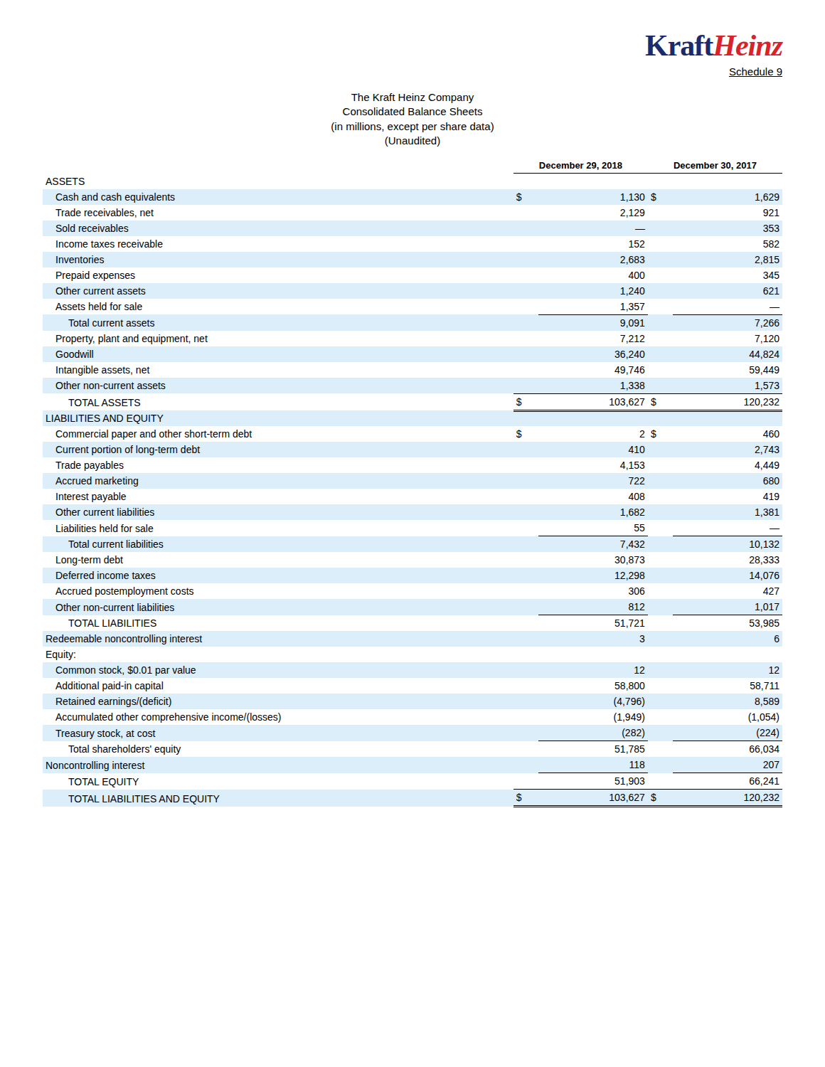Kraft Heinz
Schedule 9
The Kraft Heinz Company
Consolidated Balance Sheets
(in millions, except per share data)
(Unaudited)
| | | December 29, 2018 | December 30, 2017 |
| --- | --- | --- | --- |
| ASSETS | | | | | |
| Cash and cash equivalents | | $ | 1,130 | $ | 1,629 |
| Trade receivables, net | | | 2,129 | | 921 |
| Sold receivables | | | — | | 353 |
| Income taxes receivable | | | 152 | | 582 |
| Inventories | | | 2,683 | | 2,815 |
| Prepaid expenses | | | 400 | | 345 |
| Other current assets | | | 1,240 | | 621 |
| Assets held for sale | | | 1,357 | | — |
| Total current assets | | | 9,091 | | 7,266 |
| Property, plant and equipment, net | | | 7,212 | | 7,120 |
| Goodwill | | | 36,240 | | 44,824 |
| Intangible assets, net | | | 49,746 | | 59,449 |
| Other non-current assets | | | 1,338 | | 1,573 |
| TOTAL ASSETS | | $ | 103,627 | $ | 120,232 |
| LIABILITIES AND EQUITY | | | | | |
| Commercial paper and other short-term debt | | $ | 2 | $ | 460 |
| Current portion of long-term debt | | | 410 | | 2,743 |
| Trade payables | | | 4,153 | | 4,449 |
| Accrued marketing | | | 722 | | 680 |
| Interest payable | | | 408 | | 419 |
| Other current liabilities | | | 1,682 | | 1,381 |
| Liabilities held for sale | | | 55 | | — |
| Total current liabilities | | | 7,432 | | 10,132 |
| Long-term debt | | | 30,873 | | 28,333 |
| Deferred income taxes | | | 12,298 | | 14,076 |
| Accrued postemployment costs | | | 306 | | 427 |
| Other non-current liabilities | | | 812 | | 1,017 |
| TOTAL LIABILITIES | | | 51,721 | | 53,985 |
| Redeemable noncontrolling interest | | | 3 | | 6 |
| Equity: | | | | | |
| Common stock, $0.01 par value | | | 12 | | 12 |
| Additional paid-in capital | | | 58,800 | | 58,711 |
| Retained earnings/(deficit) | | | (4,796) | | 8,589 |
| Accumulated other comprehensive income/(losses) | | | (1,949) | | (1,054) |
| Treasury stock, at cost | | | (282) | | (224) |
| Total shareholders' equity | | | 51,785 | | 66,034 |
| Noncontrolling interest | | | 118 | | 207 |
| TOTAL EQUITY | | | 51,903 | | 66,241 |
| TOTAL LIABILITIES AND EQUITY | | $ | 103,627 | $ | 120,232 |